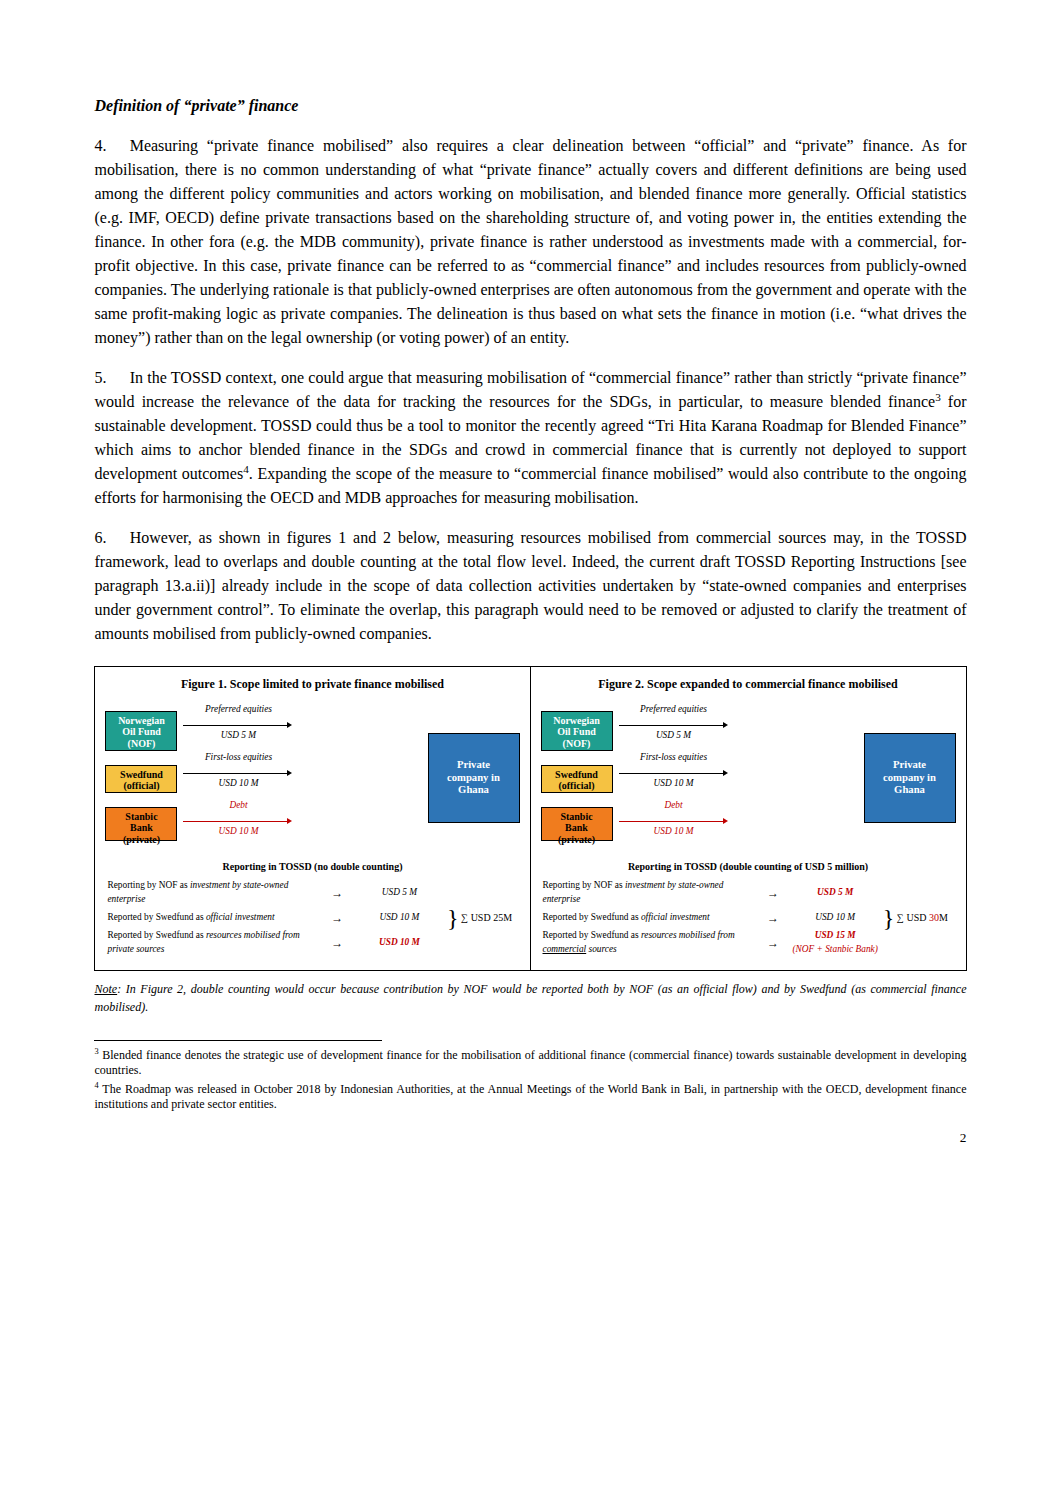Definition of “private” finance
4. Measuring “private finance mobilised” also requires a clear delineation between “official” and “private” finance. As for mobilisation, there is no common understanding of what “private finance” actually covers and different definitions are being used among the different policy communities and actors working on mobilisation, and blended finance more generally. Official statistics (e.g. IMF, OECD) define private transactions based on the shareholding structure of, and voting power in, the entities extending the finance. In other fora (e.g. the MDB community), private finance is rather understood as investments made with a commercial, for-profit objective. In this case, private finance can be referred to as “commercial finance” and includes resources from publicly-owned companies. The underlying rationale is that publicly-owned enterprises are often autonomous from the government and operate with the same profit-making logic as private companies. The delineation is thus based on what sets the finance in motion (i.e. “what drives the money”) rather than on the legal ownership (or voting power) of an entity.
5. In the TOSSD context, one could argue that measuring mobilisation of “commercial finance” rather than strictly “private finance” would increase the relevance of the data for tracking the resources for the SDGs, in particular, to measure blended finance3 for sustainable development. TOSSD could thus be a tool to monitor the recently agreed “Tri Hita Karana Roadmap for Blended Finance” which aims to anchor blended finance in the SDGs and crowd in commercial finance that is currently not deployed to support development outcomes4. Expanding the scope of the measure to “commercial finance mobilised” would also contribute to the ongoing efforts for harmonising the OECD and MDB approaches for measuring mobilisation.
6. However, as shown in figures 1 and 2 below, measuring resources mobilised from commercial sources may, in the TOSSD framework, lead to overlaps and double counting at the total flow level. Indeed, the current draft TOSSD Reporting Instructions [see paragraph 13.a.ii)] already include in the scope of data collection activities undertaken by “state-owned companies and enterprises under government control”. To eliminate the overlap, this paragraph would need to be removed or adjusted to clarify the treatment of amounts mobilised from publicly-owned companies.
Figure 1. Scope limited to private finance mobilised
Norwegian
Oil Fund
(NOF)
Swedfund
(official)
Stanbic
Bank
(private)
Private
company in
Ghana
Preferred equities
USD 5 M
First-loss equities
USD 10 M
Debt
USD 10 M
Reporting in TOSSD (no double counting)
| Reporting by NOF as investment by state-owned enterprise | → | USD 5 M | } ∑ USD 25M |
| Reported by Swedfund as official investment | → | USD 10 M |
| Reported by Swedfund as resources mobilised from private sources | → | USD 10 M |
Figure 2. Scope expanded to commercial finance mobilised
Norwegian
Oil Fund
(NOF)
Swedfund
(official)
Stanbic
Bank
(private)
Private
company in
Ghana
Preferred equities
USD 5 M
First-loss equities
USD 10 M
Debt
USD 10 M
Reporting in TOSSD (double counting of USD 5 million)
| Reporting by NOF as investment by state-owned enterprise | → | USD 5 M | } ∑ USD 30 M |
| Reported by Swedfund as official investment | → | USD 10 M |
| Reported by Swedfund as resources mobilised from commercial sources | → | USD 15 M (NOF + Stanbic Bank) |
Note: In Figure 2, double counting would occur because contribution by NOF would be reported both by NOF (as an official flow) and by Swedfund (as commercial finance mobilised).
3 Blended finance denotes the strategic use of development finance for the mobilisation of additional finance (commercial finance) towards sustainable development in developing countries.
4 The Roadmap was released in October 2018 by Indonesian Authorities, at the Annual Meetings of the World Bank in Bali, in partnership with the OECD, development finance institutions and private sector entities.
2